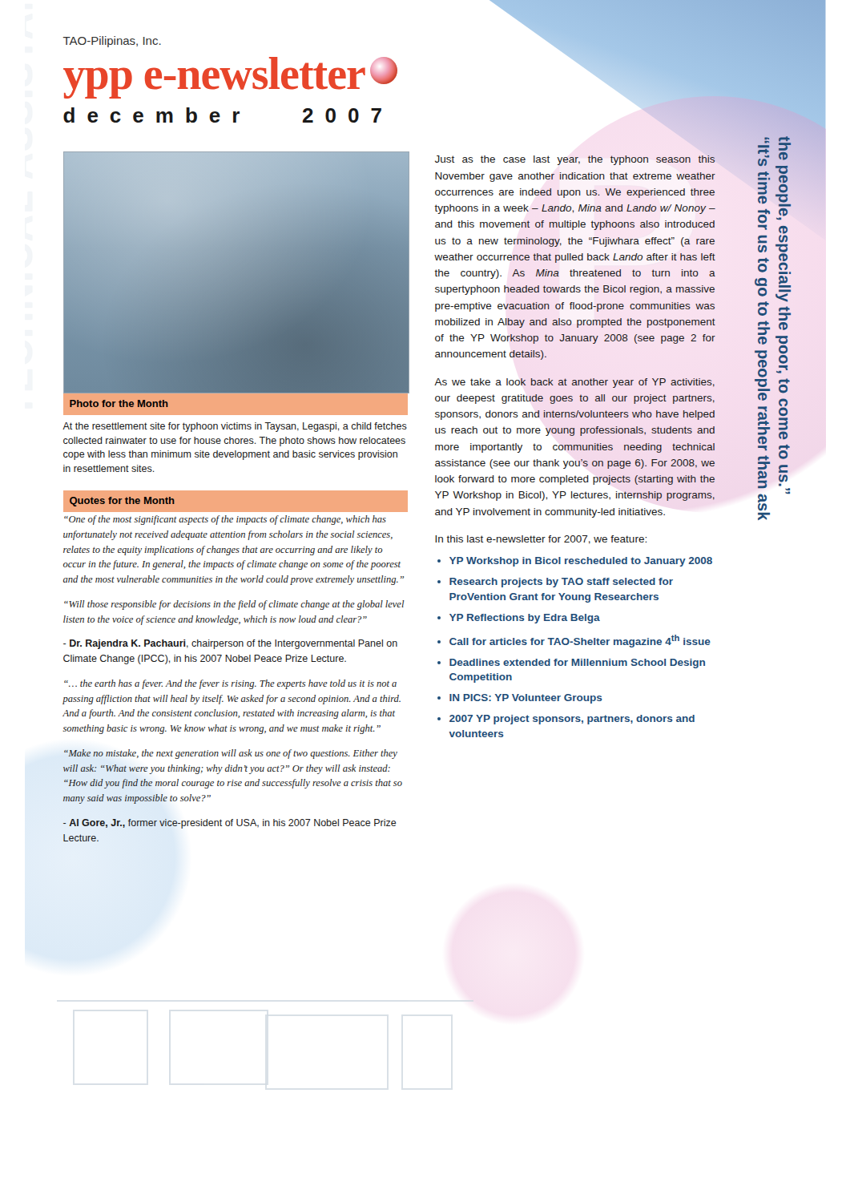P
TECHNICAL ASSISTANCE
“It’s time for us to go to the people rather than ask the people, especially the poor, to come to us.”
TAO-Pilipinas, Inc.
ypp e-newsletter
december 2007
Photo for the Month
At the resettlement site for typhoon victims in Taysan, Legaspi, a child fetches collected rainwater to use for house chores. The photo shows how relocatees cope with less than minimum site development and basic services provision in resettlement sites.
Quotes for the Month
“One of the most significant aspects of the impacts of climate change, which has unfortunately not received adequate attention from scholars in the social sciences, relates to the equity implications of changes that are occurring and are likely to occur in the future. In general, the impacts of climate change on some of the poorest and the most vulnerable communities in the world could prove extremely unsettling.”
“Will those responsible for decisions in the field of climate change at the global level listen to the voice of science and knowledge, which is now loud and clear?”
- Dr. Rajendra K. Pachauri, chairperson of the Intergovernmental Panel on Climate Change (IPCC), in his 2007 Nobel Peace Prize Lecture.
“… the earth has a fever. And the fever is rising. The experts have told us it is not a passing affliction that will heal by itself. We asked for a second opinion. And a third. And a fourth. And the consistent conclusion, restated with increasing alarm, is that something basic is wrong. We know what is wrong, and we must make it right.”
“Make no mistake, the next generation will ask us one of two questions. Either they will ask: “What were you thinking; why didn’t you act?” Or they will ask instead: “How did you find the moral courage to rise and successfully resolve a crisis that so many said was impossible to solve?”
- Al Gore, Jr., former vice-president of USA, in his 2007 Nobel Peace Prize Lecture.
Just as the case last year, the typhoon season this November gave another indication that extreme weather occurrences are indeed upon us. We experienced three typhoons in a week – Lando, Mina and Lando w/ Nonoy – and this movement of multiple typhoons also introduced us to a new terminology, the “Fujiwhara effect” (a rare weather occurrence that pulled back Lando after it has left the country). As Mina threatened to turn into a supertyphoon headed towards the Bicol region, a massive pre-emptive evacuation of flood-prone communities was mobilized in Albay and also prompted the postponement of the YP Workshop to January 2008 (see page 2 for announcement details).
As we take a look back at another year of YP activities, our deepest gratitude goes to all our project partners, sponsors, donors and interns/volunteers who have helped us reach out to more young professionals, students and more importantly to communities needing technical assistance (see our thank you’s on page 6). For 2008, we look forward to more completed projects (starting with the YP Workshop in Bicol), YP lectures, internship programs, and YP involvement in community-led initiatives.
In this last e-newsletter for 2007, we feature:
YP Workshop in Bicol rescheduled to January 2008
Research projects by TAO staff selected for ProVention Grant for Young Researchers
YP Reflections by Edra Belga
Call for articles for TAO-Shelter magazine 4th issue
Deadlines extended for Millennium School Design Competition
IN PICS: YP Volunteer Groups
2007 YP project sponsors, partners, donors and volunteers